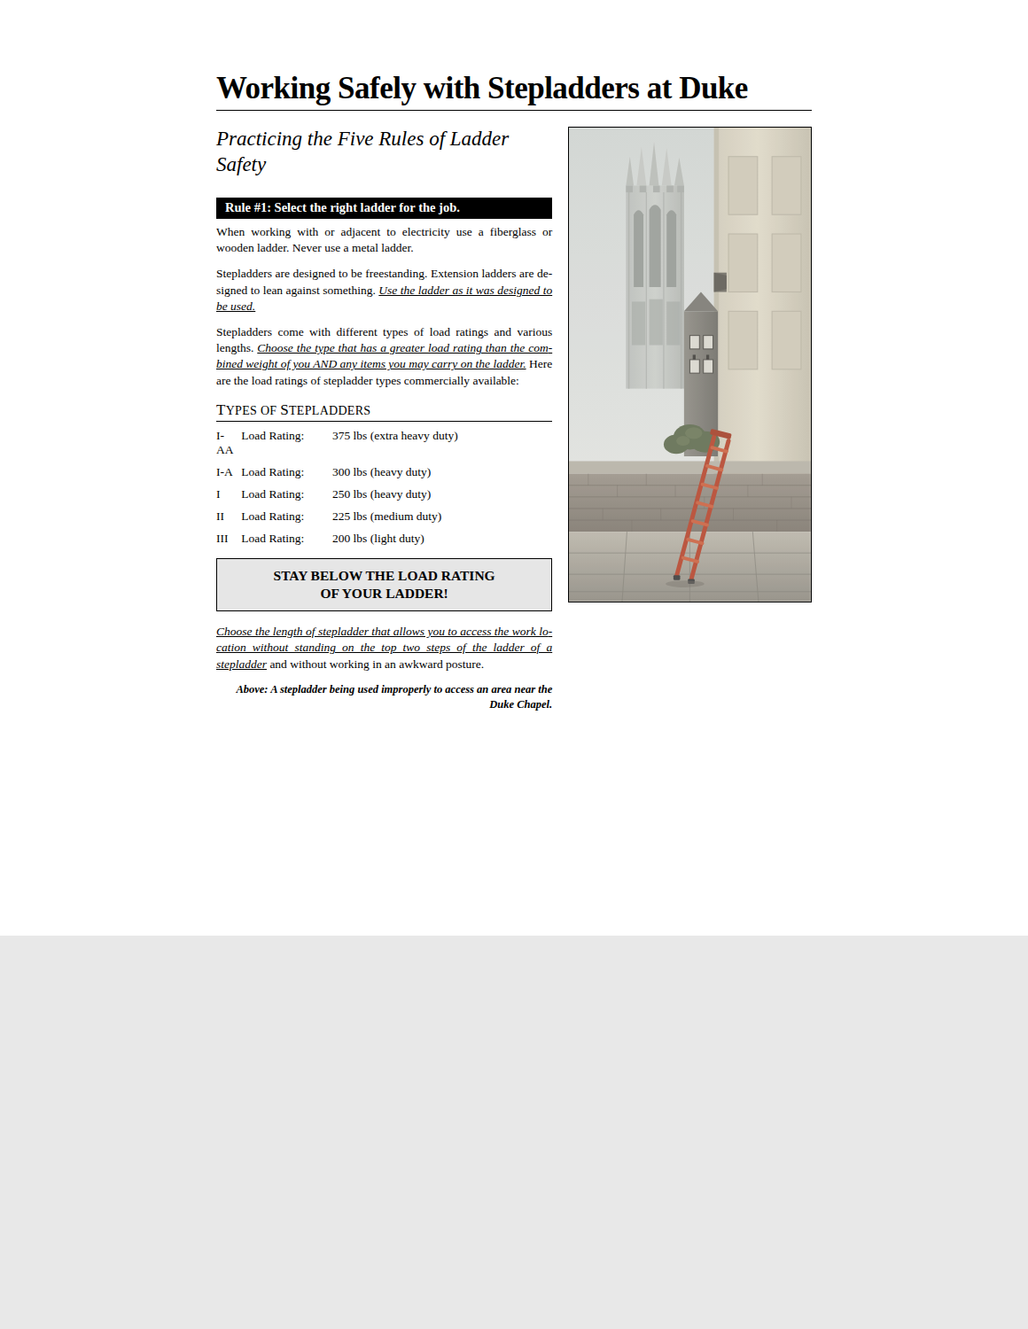Working Safely with Stepladders at Duke
Practicing the Five Rules of Ladder Safety
Rule #1: Select the right ladder for the job.
When working with or adjacent to electricity use a fiberglass or wooden ladder. Never use a metal ladder.
Stepladders are designed to be freestanding. Extension ladders are designed to lean against something. Use the ladder as it was designed to be used.
Stepladders come with different types of load ratings and various lengths. Choose the type that has a greater load rating than the combined weight of you AND any items you may carry on the ladder. Here are the load ratings of stepladder types commercially available:
TYPES OF STEPLADDERS
I-AA Load Rating: 375 lbs (extra heavy duty)
I-A Load Rating: 300 lbs (heavy duty)
ILoad Rating: 250 lbs (heavy duty)
II Load Rating: 225 lbs (medium duty)
III Load Rating: 200 lbs (light duty)
STAY BELOW THE LOAD RATING
OF YOUR LADDER!
Choose the length of stepladder that allows you to access the work location without standing on the top two steps of the ladder of a stepladder and without working in an awkward posture.
Above: A stepladder being used improperly to access an area near the Duke Chapel.